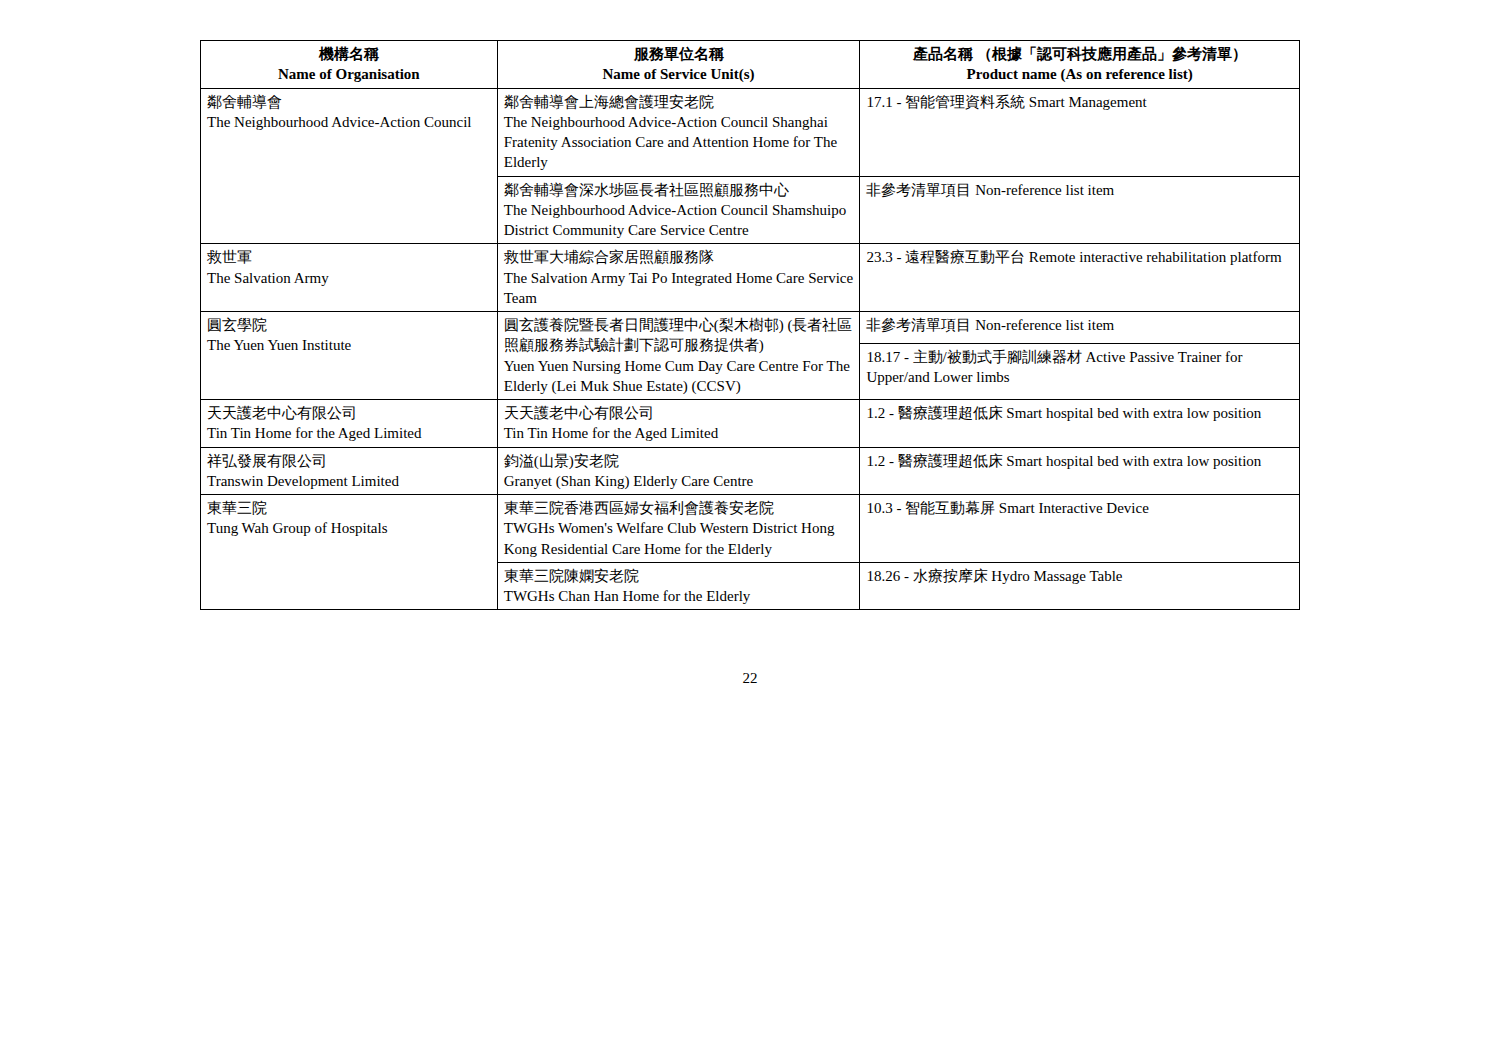| 機構名稱 Name of Organisation | 服務單位名稱 Name of Service Unit(s) | 產品名稱 （根據「認可科技應用產品」參考清單） Product name (As on reference list) |
| --- | --- | --- |
| 鄰舍輔導會 The Neighbourhood Advice-Action Council | 鄰舍輔導會上海總會護理安老院 The Neighbourhood Advice-Action Council Shanghai Fratenity Association Care and Attention Home for The Elderly | 17.1 - 智能管理資料系統 Smart Management |
| 鄰舍輔導會深水埗區長者社區照顧服務中心 The Neighbourhood Advice-Action Council Shamshuipo District Community Care Service Centre | 非參考清單項目 Non-reference list item |
| 救世軍 The Salvation Army | 救世軍大埔綜合家居照顧服務隊 The Salvation Army Tai Po Integrated Home Care Service Team | 23.3 - 遠程醫療互動平台 Remote interactive rehabilitation platform |
| 圓玄學院 The Yuen Yuen Institute | 圓玄護養院暨長者日間護理中心(梨木樹邨) (長者社區照顧服務券試驗計劃下認可服務提供者) Yuen Yuen Nursing Home Cum Day Care Centre For The Elderly (Lei Muk Shue Estate) (CCSV) | 非參考清單項目 Non-reference list item |
| 18.17 - 主動/被動式手腳訓練器材 Active Passive Trainer for Upper/and Lower limbs |
| 天天護老中心有限公司 Tin Tin Home for the Aged Limited | 天天護老中心有限公司 Tin Tin Home for the Aged Limited | 1.2 - 醫療護理超低床 Smart hospital bed with extra low position |
| 祥弘發展有限公司 Transwin Development Limited | 鈞溢(山景)安老院 Granyet (Shan King) Elderly Care Centre | 1.2 - 醫療護理超低床 Smart hospital bed with extra low position |
| 東華三院 Tung Wah Group of Hospitals | 東華三院香港西區婦女福利會護養安老院 TWGHs Women's Welfare Club Western District Hong Kong Residential Care Home for the Elderly | 10.3 - 智能互動幕屏 Smart Interactive Device |
| 東華三院陳嫻安老院 TWGHs Chan Han Home for the Elderly | 18.26 - 水療按摩床 Hydro Massage Table |
22